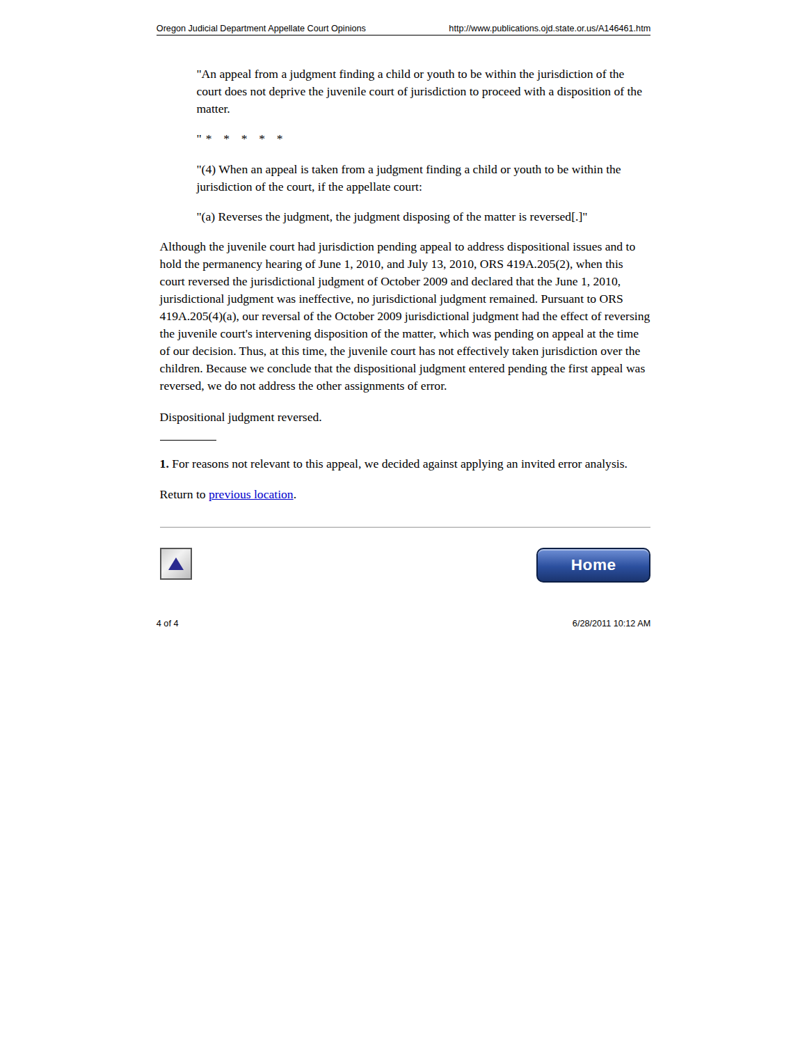Oregon Judicial Department Appellate Court Opinions
http://www.publications.ojd.state.or.us/A146461.htm
"An appeal from a judgment finding a child or youth to be within the jurisdiction of the court does not deprive the juvenile court of jurisdiction to proceed with a disposition of the matter.
"* * * * *
"(4) When an appeal is taken from a judgment finding a child or youth to be within the jurisdiction of the court, if the appellate court:
"(a) Reverses the judgment, the judgment disposing of the matter is reversed[.]"
Although the juvenile court had jurisdiction pending appeal to address dispositional issues and to hold the permanency hearing of June 1, 2010, and July 13, 2010, ORS 419A.205(2), when this court reversed the jurisdictional judgment of October 2009 and declared that the June 1, 2010, jurisdictional judgment was ineffective, no jurisdictional judgment remained. Pursuant to ORS 419A.205(4)(a), our reversal of the October 2009 jurisdictional judgment had the effect of reversing the juvenile court's intervening disposition of the matter, which was pending on appeal at the time of our decision. Thus, at this time, the juvenile court has not effectively taken jurisdiction over the children. Because we conclude that the dispositional judgment entered pending the first appeal was reversed, we do not address the other assignments of error.
Dispositional judgment reversed.
1. For reasons not relevant to this appeal, we decided against applying an invited error analysis.
Return to previous location.
Home
4 of 4
6/28/2011 10:12 AM